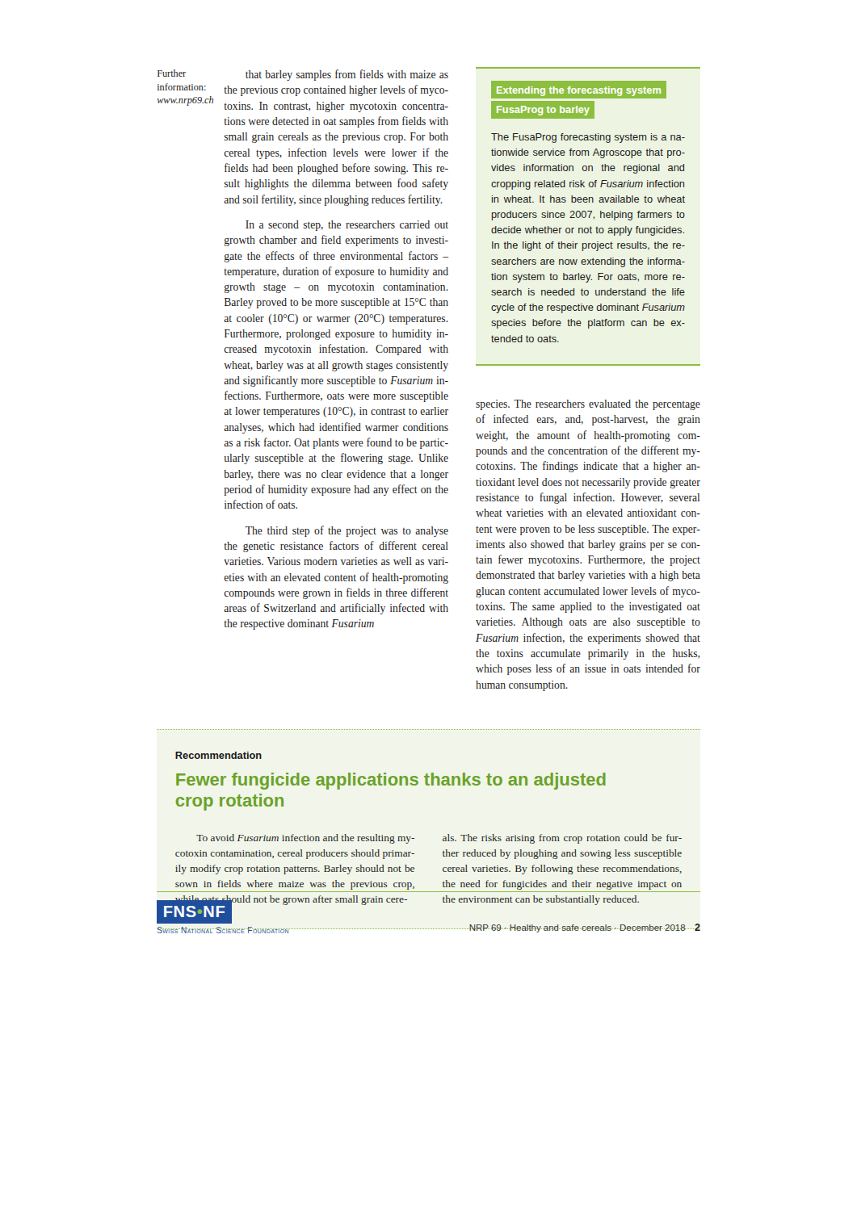Further
information:
www.nrp69.ch
that barley samples from fields with maize as the previous crop contained higher levels of mycotoxins. In contrast, higher mycotoxin concentrations were detected in oat samples from fields with small grain cereals as the previous crop. For both cereal types, infection levels were lower if the fields had been ploughed before sowing. This result highlights the dilemma between food safety and soil fertility, since ploughing reduces fertility.
In a second step, the researchers carried out growth chamber and field experiments to investigate the effects of three environmental factors – temperature, duration of exposure to humidity and growth stage – on mycotoxin contamination. Barley proved to be more susceptible at 15°C than at cooler (10°C) or warmer (20°C) temperatures. Furthermore, prolonged exposure to humidity increased mycotoxin infestation. Compared with wheat, barley was at all growth stages consistently and significantly more susceptible to Fusarium infections. Furthermore, oats were more susceptible at lower temperatures (10°C), in contrast to earlier analyses, which had identified warmer conditions as a risk factor. Oat plants were found to be particularly susceptible at the flowering stage. Unlike barley, there was no clear evidence that a longer period of humidity exposure had any effect on the infection of oats.
The third step of the project was to analyse the genetic resistance factors of different cereal varieties. Various modern varieties as well as varieties with an elevated content of health-promoting compounds were grown in fields in three different areas of Switzerland and artificially infected with the respective dominant Fusarium
Extending the forecasting system
FusaProg to barley
The FusaProg forecasting system is a nationwide service from Agroscope that provides information on the regional and cropping related risk of Fusarium infection in wheat. It has been available to wheat producers since 2007, helping farmers to decide whether or not to apply fungicides. In the light of their project results, the researchers are now extending the information system to barley. For oats, more research is needed to understand the life cycle of the respective dominant Fusarium species before the platform can be extended to oats.
species. The researchers evaluated the percentage of infected ears, and, post-harvest, the grain weight, the amount of health-promoting compounds and the concentration of the different mycotoxins. The findings indicate that a higher antioxidant level does not necessarily provide greater resistance to fungal infection. However, several wheat varieties with an elevated antioxidant content were proven to be less susceptible. The experiments also showed that barley grains per se contain fewer mycotoxins. Furthermore, the project demonstrated that barley varieties with a high beta glucan content accumulated lower levels of mycotoxins. The same applied to the investigated oat varieties. Although oats are also susceptible to Fusarium infection, the experiments showed that the toxins accumulate primarily in the husks, which poses less of an issue in oats intended for human consumption.
Recommendation
Fewer fungicide applications thanks to an adjusted
crop rotation
To avoid Fusarium infection and the resulting mycotoxin contamination, cereal producers should primarily modify crop rotation patterns. Barley should not be sown in fields where maize was the previous crop, while oats should not be grown after small grain cere-
als. The risks arising from crop rotation could be further reduced by ploughing and sowing less susceptible cereal varieties. By following these recommendations, the need for fungicides and their negative impact on the environment can be substantially reduced.
FNS•NF Swiss National Science Foundation
NRP 69 · Healthy and safe cereals · December 2018 2